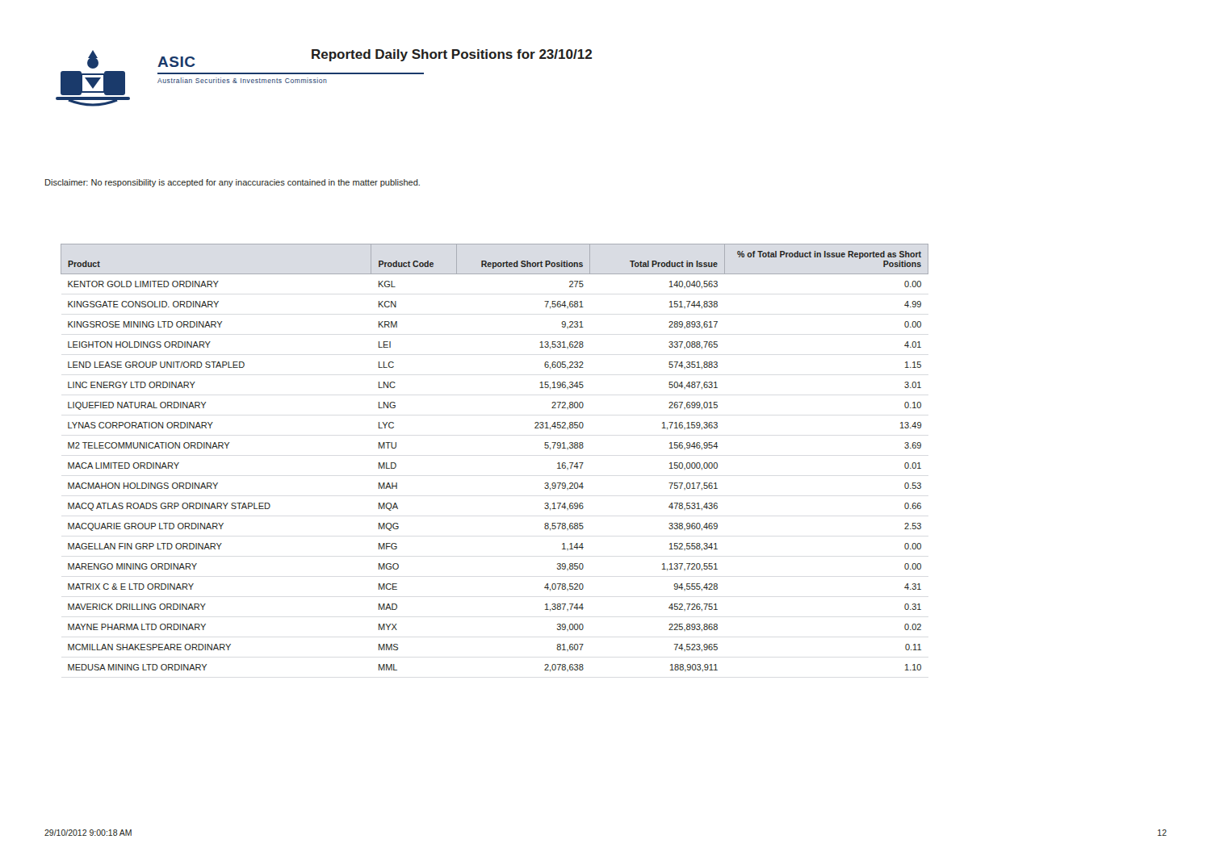ASIC
Australian Securities & Investments Commission
Reported Daily Short Positions for 23/10/12
Disclaimer: No responsibility is accepted for any inaccuracies contained in the matter published.
| Product | Product Code | Reported Short Positions | Total Product in Issue | % of Total Product in Issue Reported as Short Positions |
| --- | --- | --- | --- | --- |
| KENTOR GOLD LIMITED ORDINARY | KGL | 275 | 140,040,563 | 0.00 |
| KINGSGATE CONSOLID. ORDINARY | KCN | 7,564,681 | 151,744,838 | 4.99 |
| KINGSROSE MINING LTD ORDINARY | KRM | 9,231 | 289,893,617 | 0.00 |
| LEIGHTON HOLDINGS ORDINARY | LEI | 13,531,628 | 337,088,765 | 4.01 |
| LEND LEASE GROUP UNIT/ORD STAPLED | LLC | 6,605,232 | 574,351,883 | 1.15 |
| LINC ENERGY LTD ORDINARY | LNC | 15,196,345 | 504,487,631 | 3.01 |
| LIQUEFIED NATURAL ORDINARY | LNG | 272,800 | 267,699,015 | 0.10 |
| LYNAS CORPORATION ORDINARY | LYC | 231,452,850 | 1,716,159,363 | 13.49 |
| M2 TELECOMMUNICATION ORDINARY | MTU | 5,791,388 | 156,946,954 | 3.69 |
| MACA LIMITED ORDINARY | MLD | 16,747 | 150,000,000 | 0.01 |
| MACMAHON HOLDINGS ORDINARY | MAH | 3,979,204 | 757,017,561 | 0.53 |
| MACQ ATLAS ROADS GRP ORDINARY STAPLED | MQA | 3,174,696 | 478,531,436 | 0.66 |
| MACQUARIE GROUP LTD ORDINARY | MQG | 8,578,685 | 338,960,469 | 2.53 |
| MAGELLAN FIN GRP LTD ORDINARY | MFG | 1,144 | 152,558,341 | 0.00 |
| MARENGO MINING ORDINARY | MGO | 39,850 | 1,137,720,551 | 0.00 |
| MATRIX C & E LTD ORDINARY | MCE | 4,078,520 | 94,555,428 | 4.31 |
| MAVERICK DRILLING ORDINARY | MAD | 1,387,744 | 452,726,751 | 0.31 |
| MAYNE PHARMA LTD ORDINARY | MYX | 39,000 | 225,893,868 | 0.02 |
| MCMILLAN SHAKESPEARE ORDINARY | MMS | 81,607 | 74,523,965 | 0.11 |
| MEDUSA MINING LTD ORDINARY | MML | 2,078,638 | 188,903,911 | 1.10 |
29/10/2012 9:00:18 AM 12